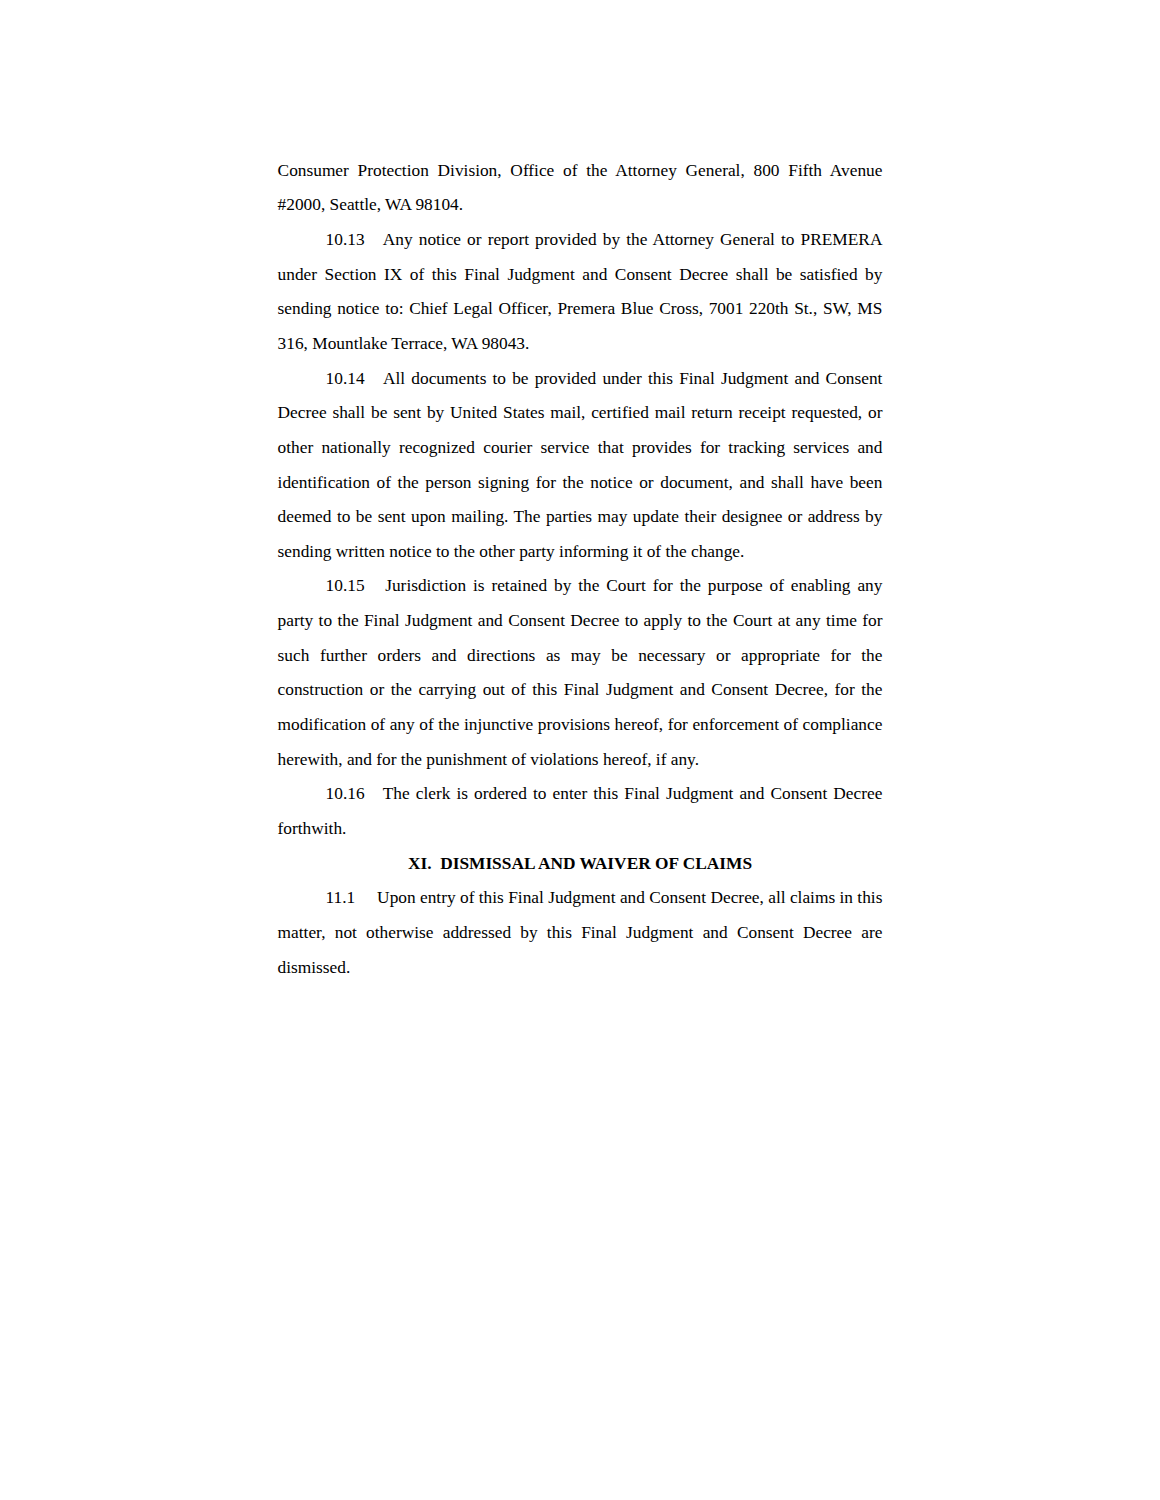Consumer Protection Division, Office of the Attorney General, 800 Fifth Avenue #2000, Seattle, WA 98104.
10.13 Any notice or report provided by the Attorney General to PREMERA under Section IX of this Final Judgment and Consent Decree shall be satisfied by sending notice to: Chief Legal Officer, Premera Blue Cross, 7001 220th St., SW, MS 316, Mountlake Terrace, WA 98043.
10.14 All documents to be provided under this Final Judgment and Consent Decree shall be sent by United States mail, certified mail return receipt requested, or other nationally recognized courier service that provides for tracking services and identification of the person signing for the notice or document, and shall have been deemed to be sent upon mailing. The parties may update their designee or address by sending written notice to the other party informing it of the change.
10.15 Jurisdiction is retained by the Court for the purpose of enabling any party to the Final Judgment and Consent Decree to apply to the Court at any time for such further orders and directions as may be necessary or appropriate for the construction or the carrying out of this Final Judgment and Consent Decree, for the modification of any of the injunctive provisions hereof, for enforcement of compliance herewith, and for the punishment of violations hereof, if any.
10.16 The clerk is ordered to enter this Final Judgment and Consent Decree forthwith.
XI. DISMISSAL AND WAIVER OF CLAIMS
11.1 Upon entry of this Final Judgment and Consent Decree, all claims in this matter, not otherwise addressed by this Final Judgment and Consent Decree are dismissed.